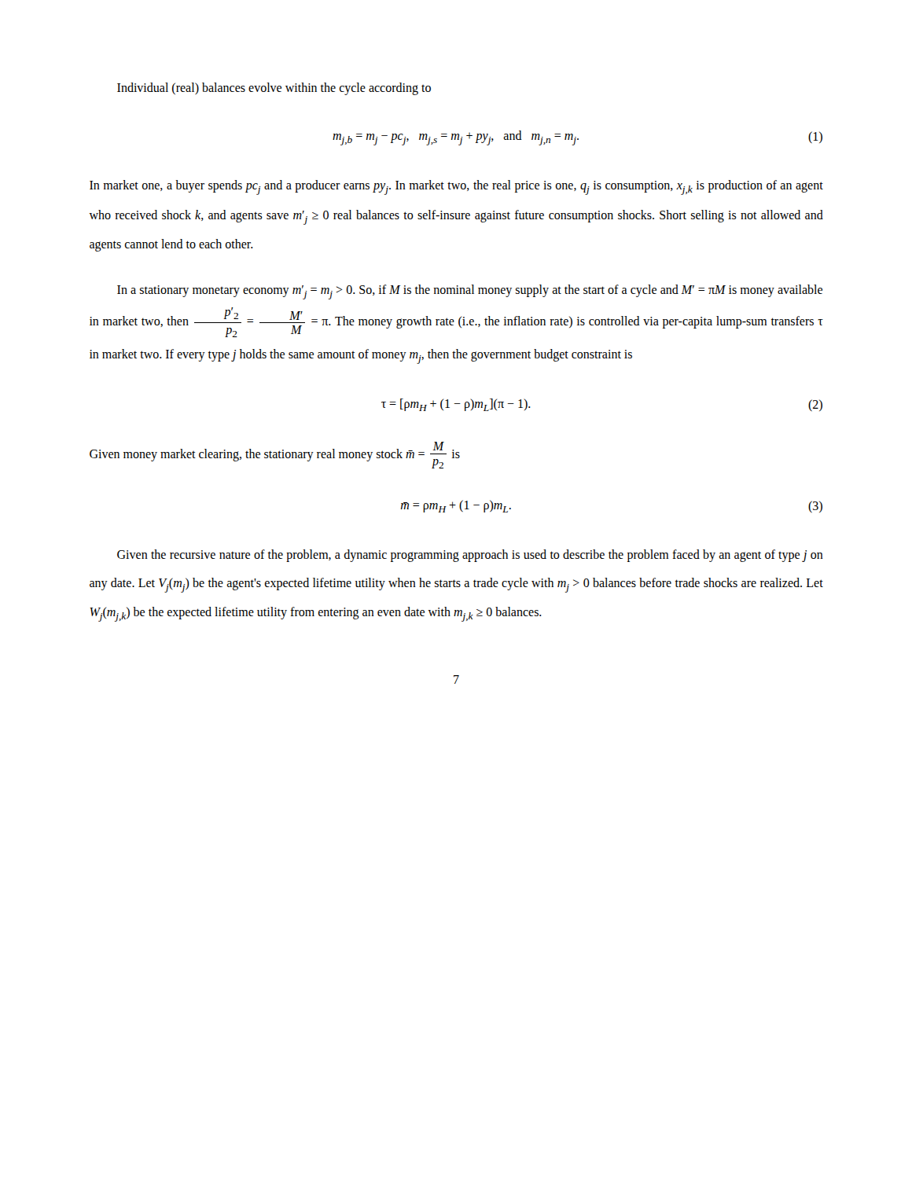Individual (real) balances evolve within the cycle according to
mj,b = mj − pcj, mj,s = mj + pyj, and mj,n = mj. (1)
In market one, a buyer spends pcj and a producer earns pyj. In market two, the real price is one, qj is consumption, xj,k is production of an agent who received shock k, and agents save m′j ≥ 0 real balances to self-insure against future consumption shocks. Short selling is not allowed and agents cannot lend to each other.
In a stationary monetary economy m′j = mj > 0. So, if M is the nominal money supply at the start of a cycle and M′ = πM is money available in market two, then p′2 p2 = M′M = π. The money growth rate (i.e., the inflation rate) is controlled via per-capita lump-sum transfers τ in market two. If every type j holds the same amount of money mj, then the government budget constraint is
τ = [ρmH + (1 − ρ)mL](π − 1). (2)
Given money market clearing, the stationary real money stock m̄ = Mp2 is
m̄ = ρmH + (1 − ρ)mL. (3)
Given the recursive nature of the problem, a dynamic programming approach is used to describe the problem faced by an agent of type j on any date. Let Vj(mj) be the agent's expected lifetime utility when he starts a trade cycle with mj > 0 balances before trade shocks are realized. Let Wj(mj,k) be the expected lifetime utility from entering an even date with mj,k ≥ 0 balances.
7